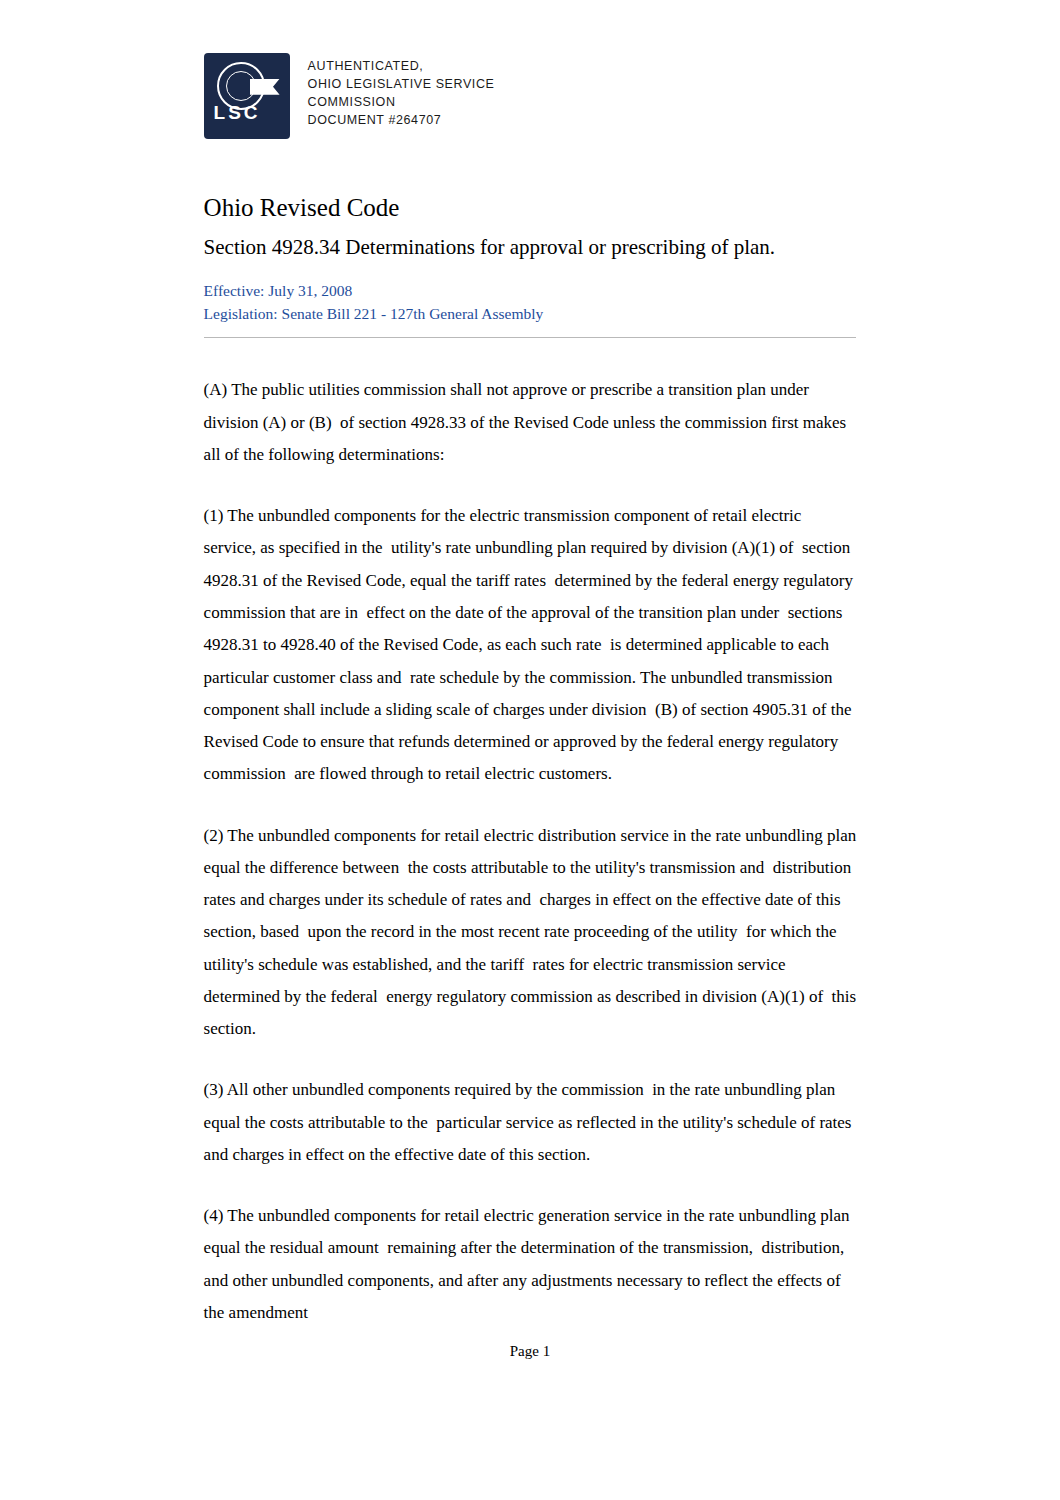LSC
AUTHENTICATED,
OHIO LEGISLATIVE SERVICE
COMMISSION
DOCUMENT #264707
Ohio Revised Code
Section 4928.34 Determinations for approval or prescribing of plan.
Effective: July 31, 2008
Legislation: Senate Bill 221 - 127th General Assembly
(A) The public utilities commission shall not approve or prescribe a transition plan under division (A) or (B) of section 4928.33 of the Revised Code unless the commission first makes all of the following determinations:
(1) The unbundled components for the electric transmission component of retail electric service, as specified in the utility's rate unbundling plan required by division (A)(1) of section 4928.31 of the Revised Code, equal the tariff rates determined by the federal energy regulatory commission that are in effect on the date of the approval of the transition plan under sections 4928.31 to 4928.40 of the Revised Code, as each such rate is determined applicable to each particular customer class and rate schedule by the commission. The unbundled transmission component shall include a sliding scale of charges under division (B) of section 4905.31 of the Revised Code to ensure that refunds determined or approved by the federal energy regulatory commission are flowed through to retail electric customers.
(2) The unbundled components for retail electric distribution service in the rate unbundling plan equal the difference between the costs attributable to the utility's transmission and distribution rates and charges under its schedule of rates and charges in effect on the effective date of this section, based upon the record in the most recent rate proceeding of the utility for which the utility's schedule was established, and the tariff rates for electric transmission service determined by the federal energy regulatory commission as described in division (A)(1) of this section.
(3) All other unbundled components required by the commission in the rate unbundling plan equal the costs attributable to the particular service as reflected in the utility's schedule of rates and charges in effect on the effective date of this section.
(4) The unbundled components for retail electric generation service in the rate unbundling plan equal the residual amount remaining after the determination of the transmission, distribution, and other unbundled components, and after any adjustments necessary to reflect the effects of the amendment
Page 1